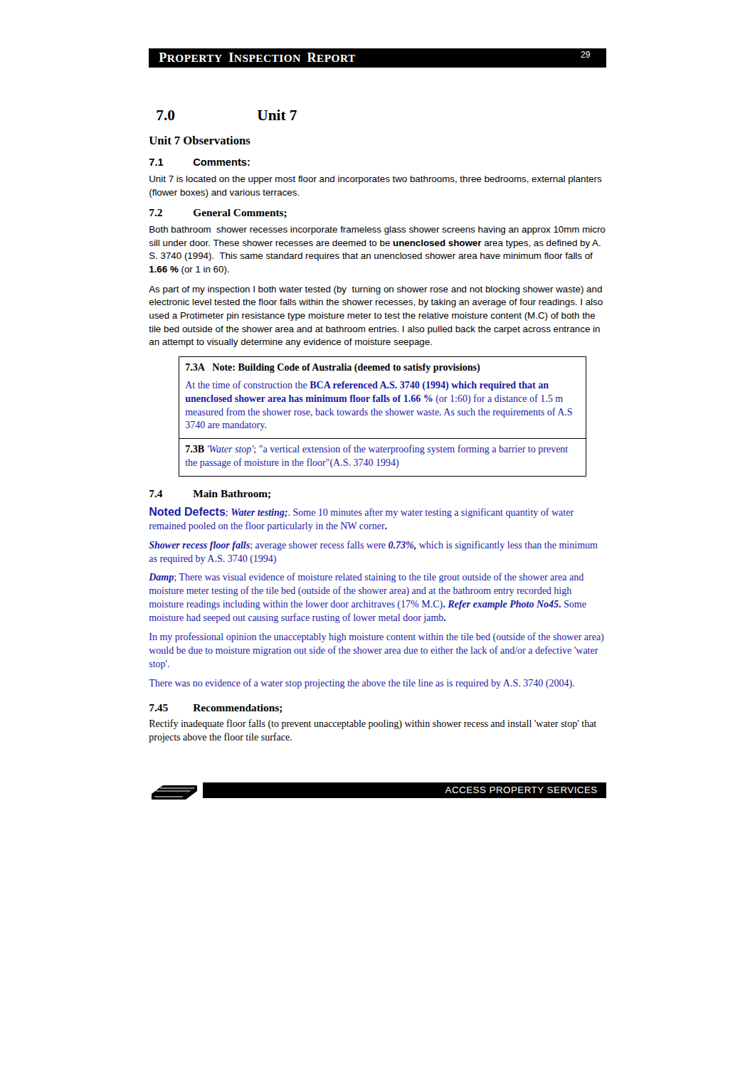PROPERTY INSPECTION REPORT
29
7.0 Unit 7
Unit 7 Observations
7.1 Comments:
Unit 7 is located on the upper most floor and incorporates two bathrooms, three bedrooms, external planters (flower boxes) and various terraces.
7.2 General Comments;
Both bathroom shower recesses incorporate frameless glass shower screens having an approx 10mm micro sill under door. These shower recesses are deemed to be unenclosed shower area types, as defined by A. S. 3740 (1994). This same standard requires that an unenclosed shower area have minimum floor falls of 1.66 % (or 1 in 60).
As part of my inspection I both water tested (by turning on shower rose and not blocking shower waste) and electronic level tested the floor falls within the shower recesses, by taking an average of four readings. I also used a Protimeter pin resistance type moisture meter to test the relative moisture content (M.C) of both the tile bed outside of the shower area and at bathroom entries. I also pulled back the carpet across entrance in an attempt to visually determine any evidence of moisture seepage.
7.3A Note: Building Code of Australia (deemed to satisfy provisions)
At the time of construction the BCA referenced A.S. 3740 (1994) which required that an unenclosed shower area has minimum floor falls of 1.66 % (or 1:60) for a distance of 1.5 m measured from the shower rose, back towards the shower waste. As such the requirements of A.S 3740 are mandatory.
7.3B 'Water stop'; "a vertical extension of the waterproofing system forming a barrier to prevent the passage of moisture in the floor"(A.S. 3740 1994)
7.4 Main Bathroom;
Noted Defects; Water testing;. Some 10 minutes after my water testing a significant quantity of water remained pooled on the floor particularly in the NW corner.
Shower recess floor falls; average shower recess falls were 0.73%, which is significantly less than the minimum as required by A.S. 3740 (1994)
Damp; There was visual evidence of moisture related staining to the tile grout outside of the shower area and moisture meter testing of the tile bed (outside of the shower area) and at the bathroom entry recorded high moisture readings including within the lower door architraves (17% M.C). Refer example Photo No45. Some moisture had seeped out causing surface rusting of lower metal door jamb.
In my professional opinion the unacceptably high moisture content within the tile bed (outside of the shower area) would be due to moisture migration out side of the shower area due to either the lack of and/or a defective 'water stop'.
There was no evidence of a water stop projecting the above the tile line as is required by A.S. 3740 (2004).
7.45 Recommendations;
Rectify inadequate floor falls (to prevent unacceptable pooling) within shower recess and install 'water stop' that projects above the floor tile surface.
ACCESS PROPERTY SERVICES